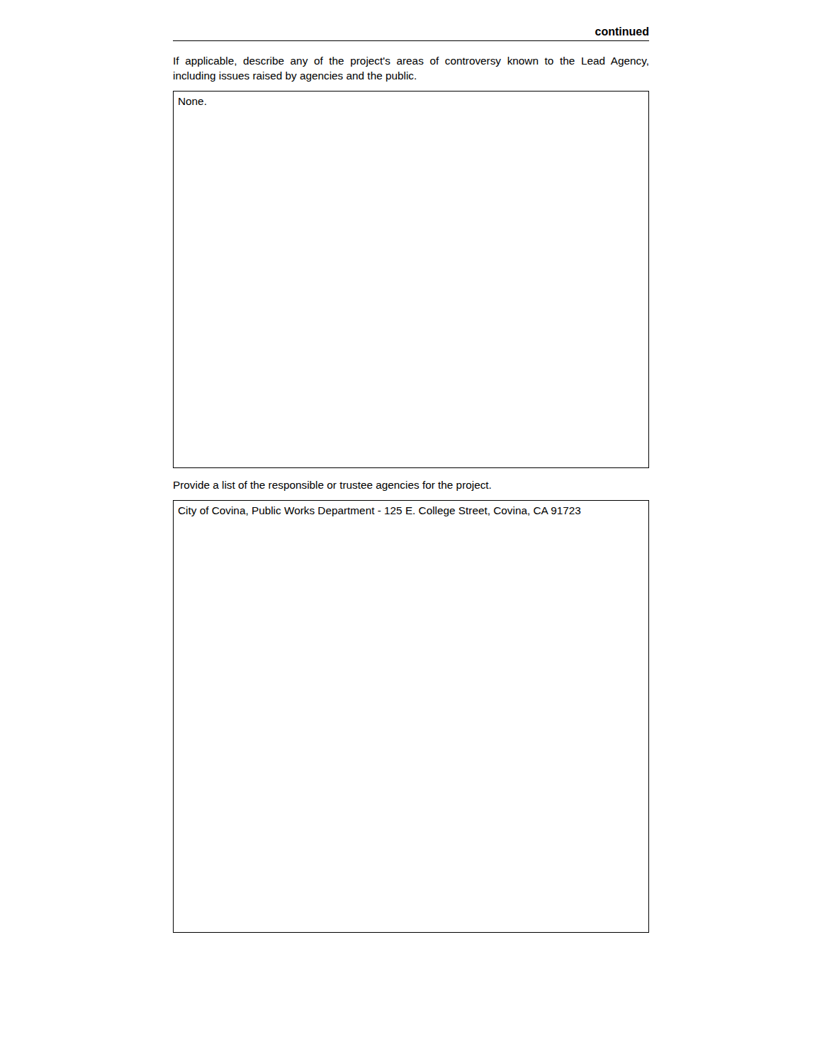continued
If applicable, describe any of the project's areas of controversy known to the Lead Agency, including issues raised by agencies and the public.
None.
Provide a list of the responsible or trustee agencies for the project.
City of Covina, Public Works Department - 125 E. College Street, Covina, CA 91723